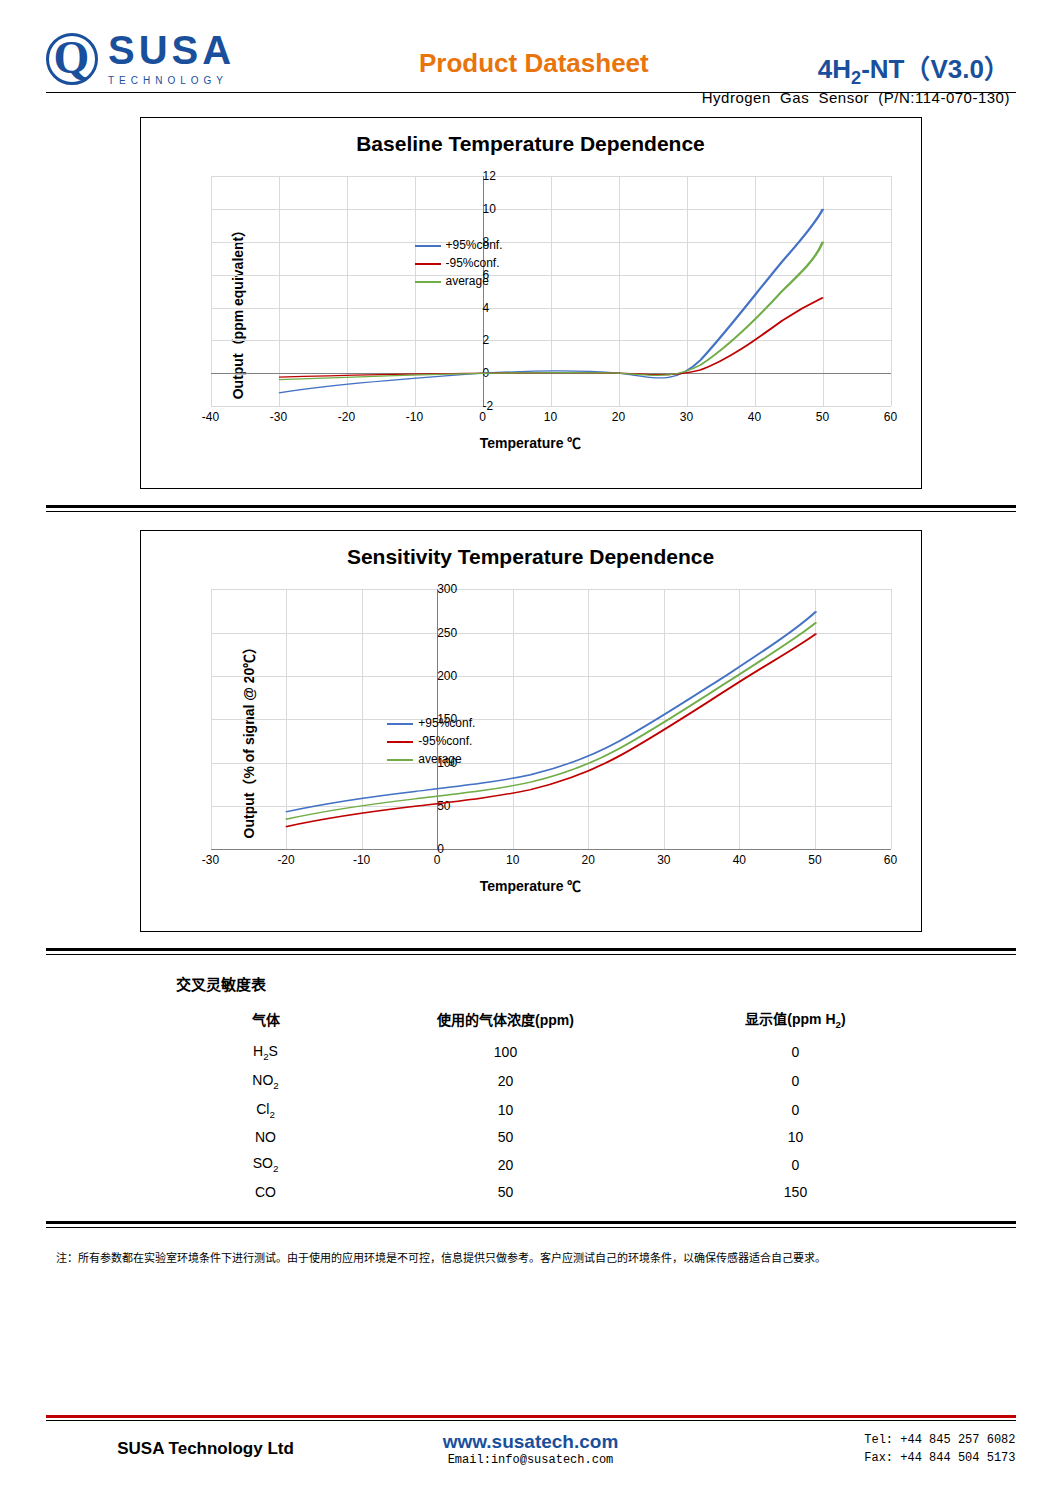Q SUSA
TECHNOLOGY
Product Datasheet 4H2-NT（V3.0）
Hydrogen Gas Sensor (P/N:114-070-130)
Baseline Temperature Dependence
Output（ppm equivalent）
12
10
8
6
4
2
0
-2
-40
-30
-20
-10
0
10
20
30
40
50
60
+95%conf.
-95%conf.
average
Temperature ℃
Sensitivity Temperature Dependence
Output（% of signal @ 20℃）
300
250
200
150
100
50
0
-30
-20
-10
0
10
20
30
40
50
60
+95%conf.
-95%conf.
average
Temperature ℃
交叉灵敏度表
| 气体 | 使用的气体浓度(ppm) | 显示值(ppm H 2 ) |
| --- | --- | --- |
| H 2 S | 100 | 0 |
| NO 2 | 20 | 0 |
| Cl 2 | 10 | 0 |
| NO | 50 | 10 |
| SO 2 | 20 | 0 |
| CO | 50 | 150 |
注：所有参数都在实验室环境条件下进行测试。由于使用的应用环境是不可控，信息提供只做参考。客户应测试自己的环境条件，以确保传感器适合自己要求。
SUSA Technology Ltd
www.susatech.com
Email:info@susatech.com
Tel: +44 845 257 6082
Fax: +44 844 504 5173